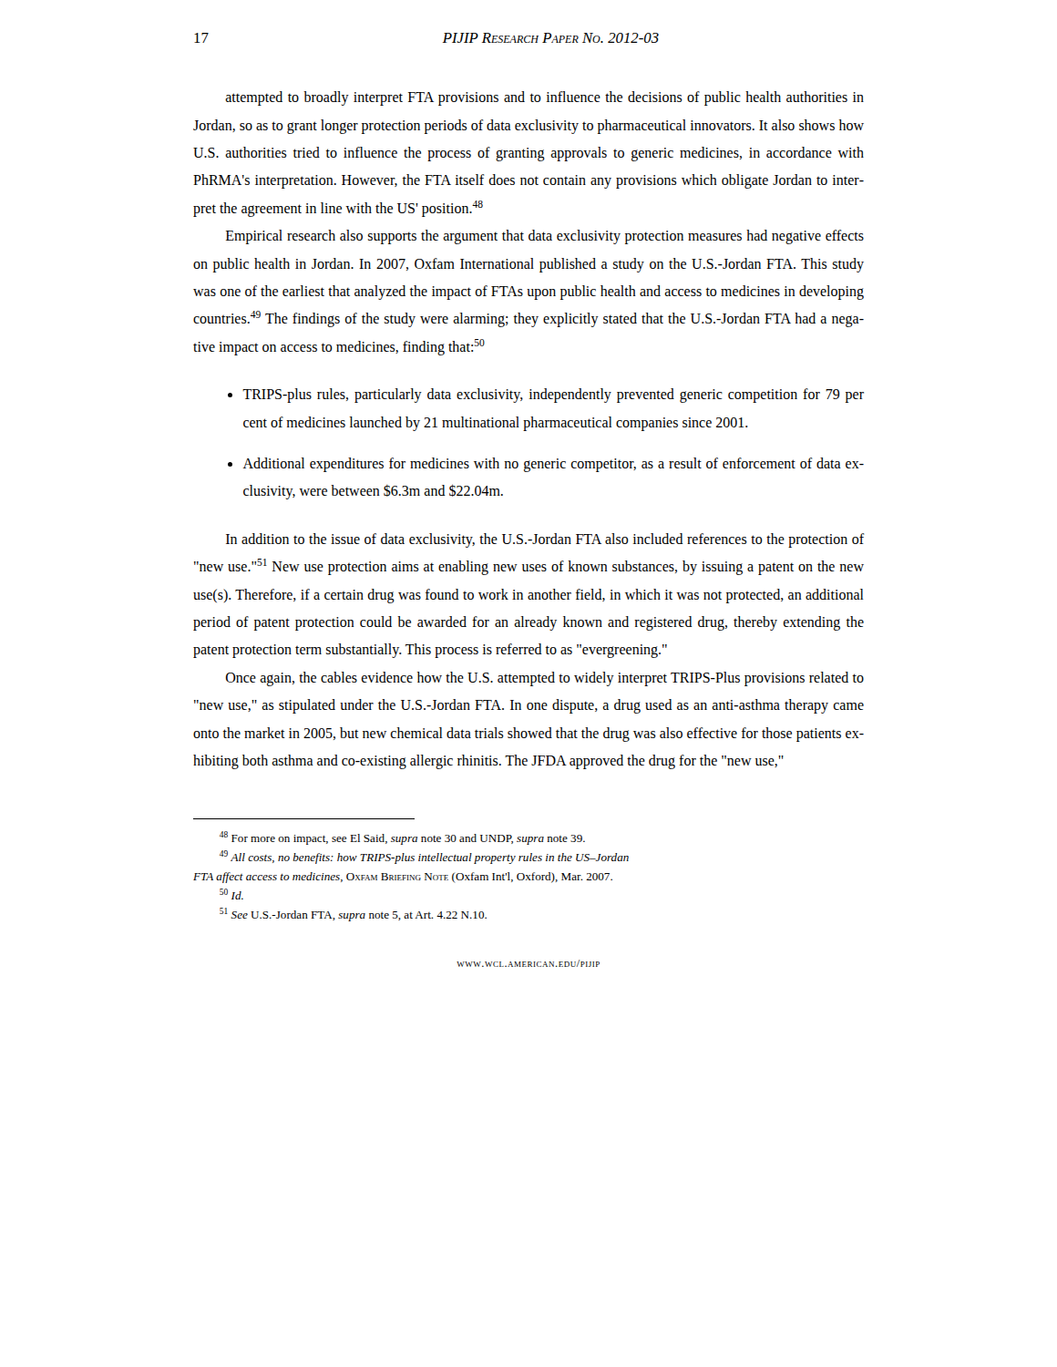17 PIJIP Research Paper No. 2012-03
attempted to broadly interpret FTA provisions and to influence the decisions of public health authorities in Jordan, so as to grant longer protection periods of data exclusivity to pharmaceutical innovators. It also shows how U.S. authorities tried to influence the process of granting approvals to generic medicines, in accordance with PhRMA's interpretation. However, the FTA itself does not contain any provisions which obligate Jordan to interpret the agreement in line with the US' position.48
Empirical research also supports the argument that data exclusivity protection measures had negative effects on public health in Jordan. In 2007, Oxfam International published a study on the U.S.-Jordan FTA. This study was one of the earliest that analyzed the impact of FTAs upon public health and access to medicines in developing countries.49 The findings of the study were alarming; they explicitly stated that the U.S.-Jordan FTA had a negative impact on access to medicines, finding that:50
TRIPS-plus rules, particularly data exclusivity, independently prevented generic competition for 79 per cent of medicines launched by 21 multinational pharmaceutical companies since 2001.
Additional expenditures for medicines with no generic competitor, as a result of enforcement of data exclusivity, were between $6.3m and $22.04m.
In addition to the issue of data exclusivity, the U.S.-Jordan FTA also included references to the protection of "new use."51 New use protection aims at enabling new uses of known substances, by issuing a patent on the new use(s). Therefore, if a certain drug was found to work in another field, in which it was not protected, an additional period of patent protection could be awarded for an already known and registered drug, thereby extending the patent protection term substantially. This process is referred to as "evergreening."
Once again, the cables evidence how the U.S. attempted to widely interpret TRIPS-Plus provisions related to "new use," as stipulated under the U.S.-Jordan FTA. In one dispute, a drug used as an anti-asthma therapy came onto the market in 2005, but new chemical data trials showed that the drug was also effective for those patients exhibiting both asthma and co-existing allergic rhinitis. The JFDA approved the drug for the "new use,"
48 For more on impact, see El Said, supra note 30 and UNDP, supra note 39.
49 All costs, no benefits: how TRIPS-plus intellectual property rules in the US–Jordan
FTA affect access to medicines, Oxfam Briefing Note (Oxfam Int'l, Oxford), Mar. 2007.
50 Id.
51 See U.S.-Jordan FTA, supra note 5, at Art. 4.22 N.10.
www.wcl.american.edu/pijip